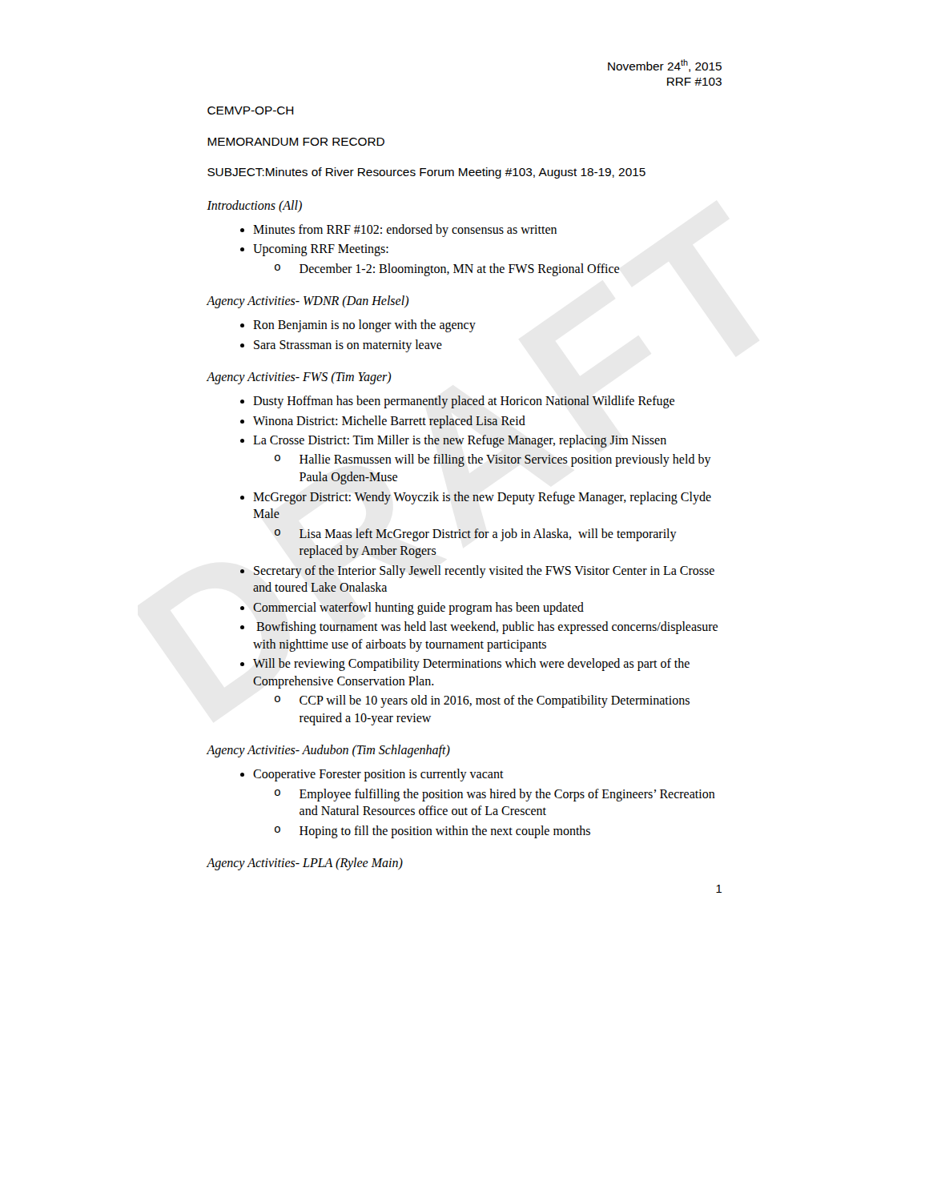DRAFT
November 24th, 2015
RRF #103
CEMVP-OP-CH
MEMORANDUM FOR RECORD
SUBJECT: Minutes of River Resources Forum Meeting #103, August 18-19, 2015
Introductions (All)
Minutes from RRF #102: endorsed by consensus as written
Upcoming RRF Meetings:
December 1-2: Bloomington, MN at the FWS Regional Office
Agency Activities- WDNR (Dan Helsel)
Ron Benjamin is no longer with the agency
Sara Strassman is on maternity leave
Agency Activities- FWS (Tim Yager)
Dusty Hoffman has been permanently placed at Horicon National Wildlife Refuge
Winona District: Michelle Barrett replaced Lisa Reid
La Crosse District: Tim Miller is the new Refuge Manager, replacing Jim Nissen
Hallie Rasmussen will be filling the Visitor Services position previously held by Paula Ogden-Muse
McGregor District: Wendy Woyczik is the new Deputy Refuge Manager, replacing Clyde Male
Lisa Maas left McGregor District for a job in Alaska, will be temporarily replaced by Amber Rogers
Secretary of the Interior Sally Jewell recently visited the FWS Visitor Center in La Crosse and toured Lake Onalaska
Commercial waterfowl hunting guide program has been updated
Bowfishing tournament was held last weekend, public has expressed concerns/displeasure with nighttime use of airboats by tournament participants
Will be reviewing Compatibility Determinations which were developed as part of the Comprehensive Conservation Plan.
CCP will be 10 years old in 2016, most of the Compatibility Determinations required a 10-year review
Agency Activities- Audubon (Tim Schlagenhaft)
Cooperative Forester position is currently vacant
Employee fulfilling the position was hired by the Corps of Engineers’ Recreation and Natural Resources office out of La Crescent
Hoping to fill the position within the next couple months
Agency Activities- LPLA (Rylee Main)
1